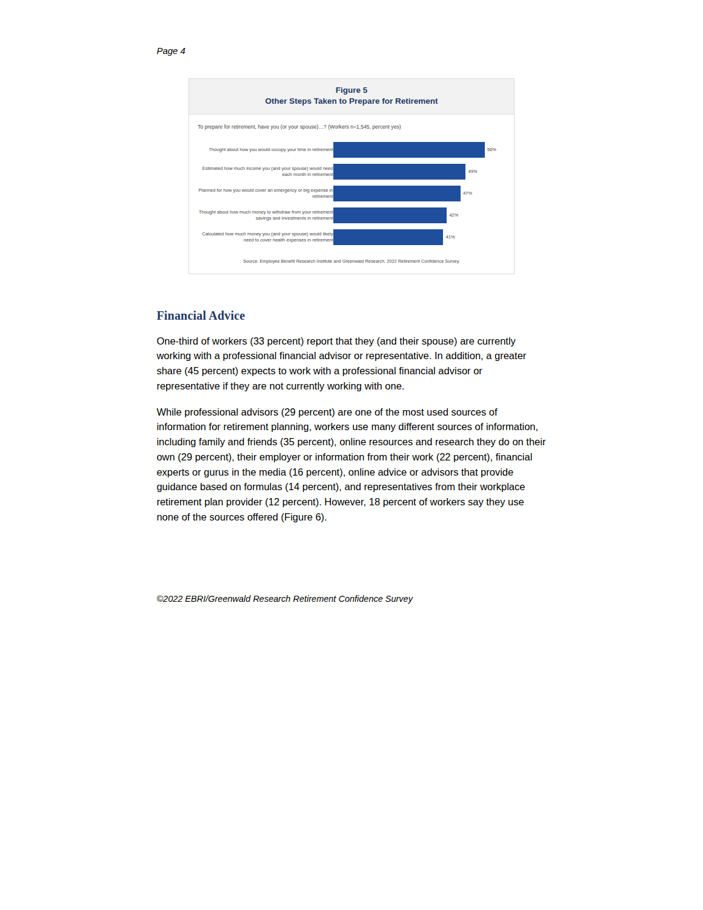Page 4
Figure 5
Other Steps Taken to Prepare for Retirement
To prepare for retirement, have you (or your spouse)…? (Workers n=1,545, percent yes)
| Thought about how you would occupy your time in retirement | 56% |
| Estimated how much income you (and your spouse) would need each month in retirement | 49% |
| Planned for how you would cover an emergency or big expense in retirement | 47% |
| Thought about how much money to withdraw from your retirement savings and investments in retirement | 42% |
| Calculated how much money you (and your spouse) would likely need to cover health expenses in retirement | 41% |
Source: Employee Benefit Research Institute and Greenwald Research, 2022 Retirement Confidence Survey.
Financial Advice
One-third of workers (33 percent) report that they (and their spouse) are currently working with a professional financial advisor or representative. In addition, a greater share (45 percent) expects to work with a professional financial advisor or representative if they are not currently working with one.
While professional advisors (29 percent) are one of the most used sources of information for retirement planning, workers use many different sources of information, including family and friends (35 percent), online resources and research they do on their own (29 percent), their employer or information from their work (22 percent), financial experts or gurus in the media (16 percent), online advice or advisors that provide guidance based on formulas (14 percent), and representatives from their workplace retirement plan provider (12 percent). However, 18 percent of workers say they use none of the sources offered (Figure 6).
©2022 EBRI/Greenwald Research Retirement Confidence Survey